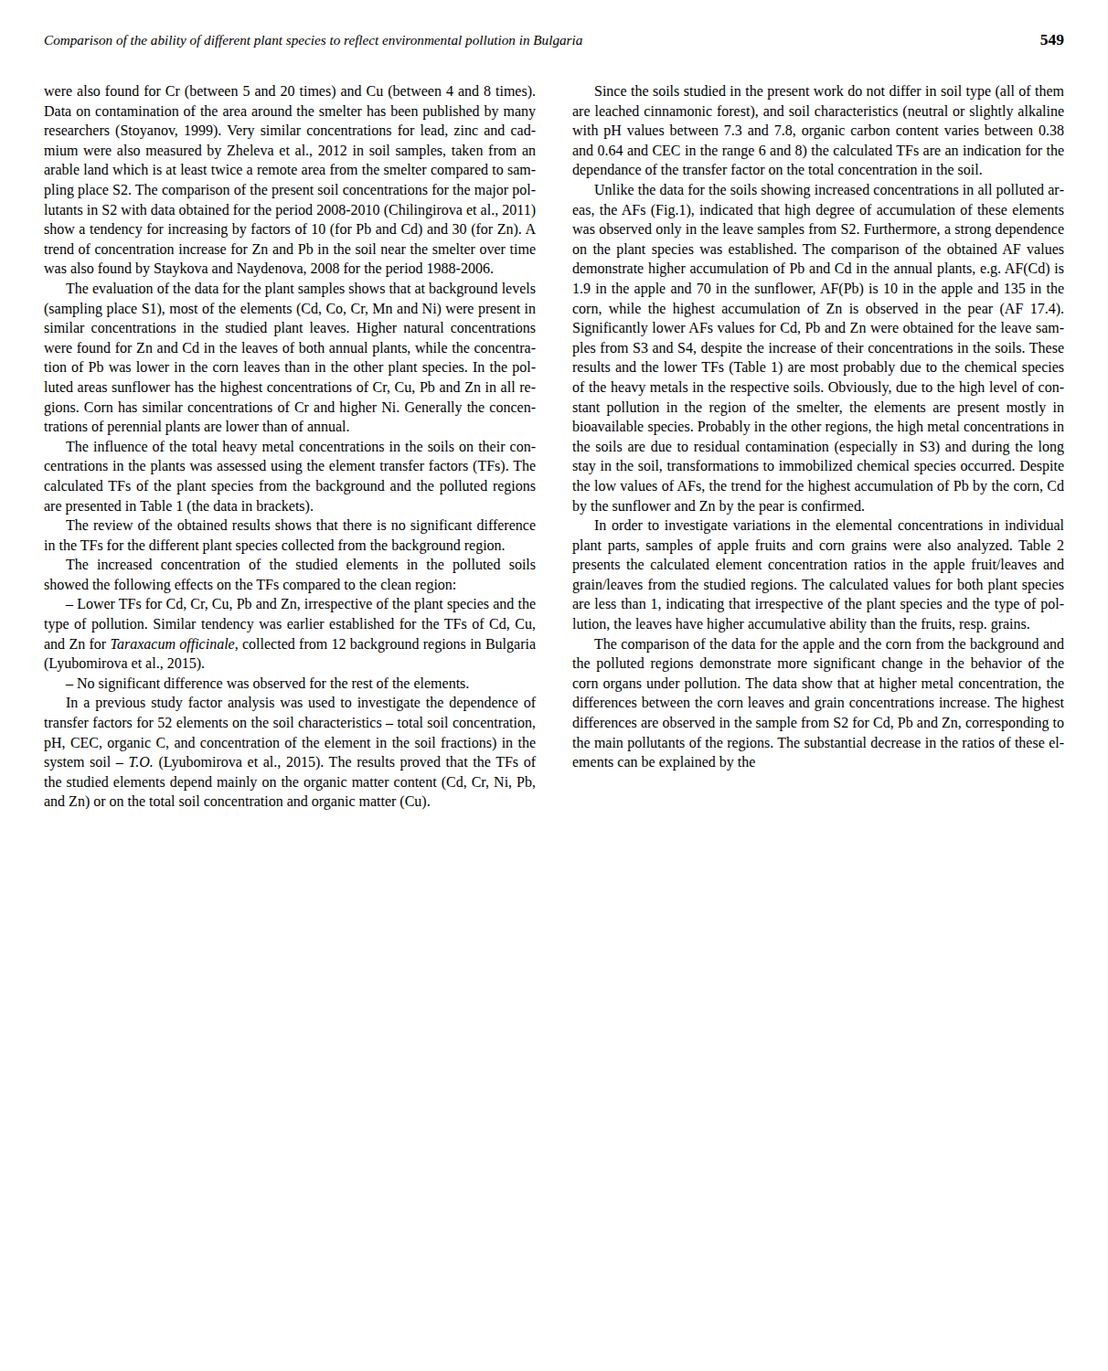Comparison of the ability of different plant species to reflect environmental pollution in Bulgaria 549
were also found for Cr (between 5 and 20 times) and Cu (between 4 and 8 times). Data on contamination of the area around the smelter has been published by many researchers (Stoyanov, 1999). Very similar concentrations for lead, zinc and cadmium were also measured by Zheleva et al., 2012 in soil samples, taken from an arable land which is at least twice a remote area from the smelter compared to sampling place S2. The comparison of the present soil concentrations for the major pollutants in S2 with data obtained for the period 2008-2010 (Chilingirova et al., 2011) show a tendency for increasing by factors of 10 (for Pb and Cd) and 30 (for Zn). A trend of concentration increase for Zn and Pb in the soil near the smelter over time was also found by Staykova and Naydenova, 2008 for the period 1988-2006.
The evaluation of the data for the plant samples shows that at background levels (sampling place S1), most of the elements (Cd, Co, Cr, Mn and Ni) were present in similar concentrations in the studied plant leaves. Higher natural concentrations were found for Zn and Cd in the leaves of both annual plants, while the concentration of Pb was lower in the corn leaves than in the other plant species. In the polluted areas sunflower has the highest concentrations of Cr, Cu, Pb and Zn in all regions. Corn has similar concentrations of Cr and higher Ni. Generally the concentrations of perennial plants are lower than of annual.
The influence of the total heavy metal concentrations in the soils on their concentrations in the plants was assessed using the element transfer factors (TFs). The calculated TFs of the plant species from the background and the polluted regions are presented in Table 1 (the data in brackets).
The review of the obtained results shows that there is no significant difference in the TFs for the different plant species collected from the background region.
The increased concentration of the studied elements in the polluted soils showed the following effects on the TFs compared to the clean region:
– Lower TFs for Cd, Cr, Cu, Pb and Zn, irrespective of the plant species and the type of pollution. Similar tendency was earlier established for the TFs of Cd, Cu, and Zn for Taraxacum officinale, collected from 12 background regions in Bulgaria (Lyubomirova et al., 2015).
– No significant difference was observed for the rest of the elements.
In a previous study factor analysis was used to investigate the dependence of transfer factors for 52 elements on the soil characteristics – total soil concentration, pH, CEC, organic C, and concentration of the element in the soil fractions) in the system soil – T.O. (Lyubomirova et al., 2015). The results proved that the TFs of the studied elements depend mainly on the organic matter content (Cd, Cr, Ni, Pb, and Zn) or on the total soil concentration and organic matter (Cu).
Since the soils studied in the present work do not differ in soil type (all of them are leached cinnamonic forest), and soil characteristics (neutral or slightly alkaline with pH values between 7.3 and 7.8, organic carbon content varies between 0.38 and 0.64 and CEC in the range 6 and 8) the calculated TFs are an indication for the dependance of the transfer factor on the total concentration in the soil.
Unlike the data for the soils showing increased concentrations in all polluted areas, the AFs (Fig.1), indicated that high degree of accumulation of these elements was observed only in the leave samples from S2. Furthermore, a strong dependence on the plant species was established. The comparison of the obtained AF values demonstrate higher accumulation of Pb and Cd in the annual plants, e.g. AF(Cd) is 1.9 in the apple and 70 in the sunflower, AF(Pb) is 10 in the apple and 135 in the corn, while the highest accumulation of Zn is observed in the pear (AF 17.4). Significantly lower AFs values for Cd, Pb and Zn were obtained for the leave samples from S3 and S4, despite the increase of their concentrations in the soils. These results and the lower TFs (Table 1) are most probably due to the chemical species of the heavy metals in the respective soils. Obviously, due to the high level of constant pollution in the region of the smelter, the elements are present mostly in bioavailable species. Probably in the other regions, the high metal concentrations in the soils are due to residual contamination (especially in S3) and during the long stay in the soil, transformations to immobilized chemical species occurred. Despite the low values of AFs, the trend for the highest accumulation of Pb by the corn, Cd by the sunflower and Zn by the pear is confirmed.
In order to investigate variations in the elemental concentrations in individual plant parts, samples of apple fruits and corn grains were also analyzed. Table 2 presents the calculated element concentration ratios in the apple fruit/leaves and grain/leaves from the studied regions. The calculated values for both plant species are less than 1, indicating that irrespective of the plant species and the type of pollution, the leaves have higher accumulative ability than the fruits, resp. grains.
The comparison of the data for the apple and the corn from the background and the polluted regions demonstrate more significant change in the behavior of the corn organs under pollution. The data show that at higher metal concentration, the differences between the corn leaves and grain concentrations increase. The highest differences are observed in the sample from S2 for Cd, Pb and Zn, corresponding to the main pollutants of the regions. The substantial decrease in the ratios of these elements can be explained by the